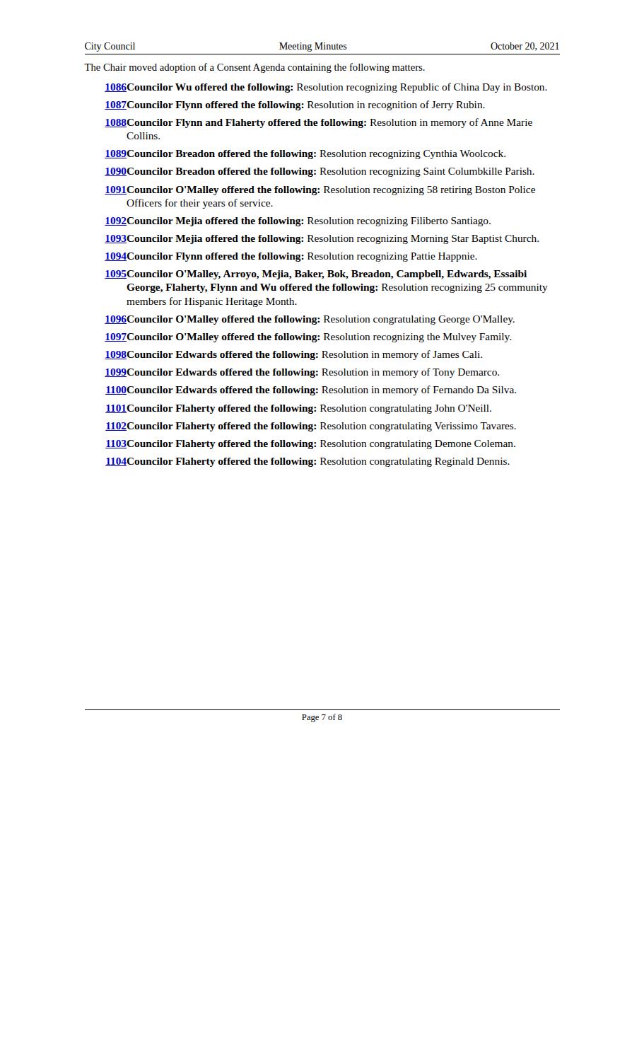City Council
Meeting Minutes
October 20, 2021
The Chair moved adoption of a Consent Agenda containing the following matters.
| 1086 | Councilor Wu offered the following: Resolution recognizing Republic of China Day in Boston. |
| 1087 | Councilor Flynn offered the following: Resolution in recognition of Jerry Rubin. |
| 1088 | Councilor Flynn and Flaherty offered the following: Resolution in memory of Anne Marie Collins. |
| 1089 | Councilor Breadon offered the following: Resolution recognizing Cynthia Woolcock. |
| 1090 | Councilor Breadon offered the following: Resolution recognizing Saint Columbkille Parish. |
| 1091 | Councilor O'Malley offered the following: Resolution recognizing 58 retiring Boston Police Officers for their years of service. |
| 1092 | Councilor Mejia offered the following: Resolution recognizing Filiberto Santiago. |
| 1093 | Councilor Mejia offered the following: Resolution recognizing Morning Star Baptist Church. |
| 1094 | Councilor Flynn offered the following: Resolution recognizing Pattie Happnie. |
| 1095 | Councilor O'Malley, Arroyo, Mejia, Baker, Bok, Breadon, Campbell, Edwards, Essaibi George, Flaherty, Flynn and Wu offered the following: Resolution recognizing 25 community members for Hispanic Heritage Month. |
| 1096 | Councilor O'Malley offered the following: Resolution congratulating George O'Malley. |
| 1097 | Councilor O'Malley offered the following: Resolution recognizing the Mulvey Family. |
| 1098 | Councilor Edwards offered the following: Resolution in memory of James Cali. |
| 1099 | Councilor Edwards offered the following: Resolution in memory of Tony Demarco. |
| 1100 | Councilor Edwards offered the following: Resolution in memory of Fernando Da Silva. |
| 1101 | Councilor Flaherty offered the following: Resolution congratulating John O'Neill. |
| 1102 | Councilor Flaherty offered the following: Resolution congratulating Verissimo Tavares. |
| 1103 | Councilor Flaherty offered the following: Resolution congratulating Demone Coleman. |
| 1104 | Councilor Flaherty offered the following: Resolution congratulating Reginald Dennis. |
Page 7 of 8